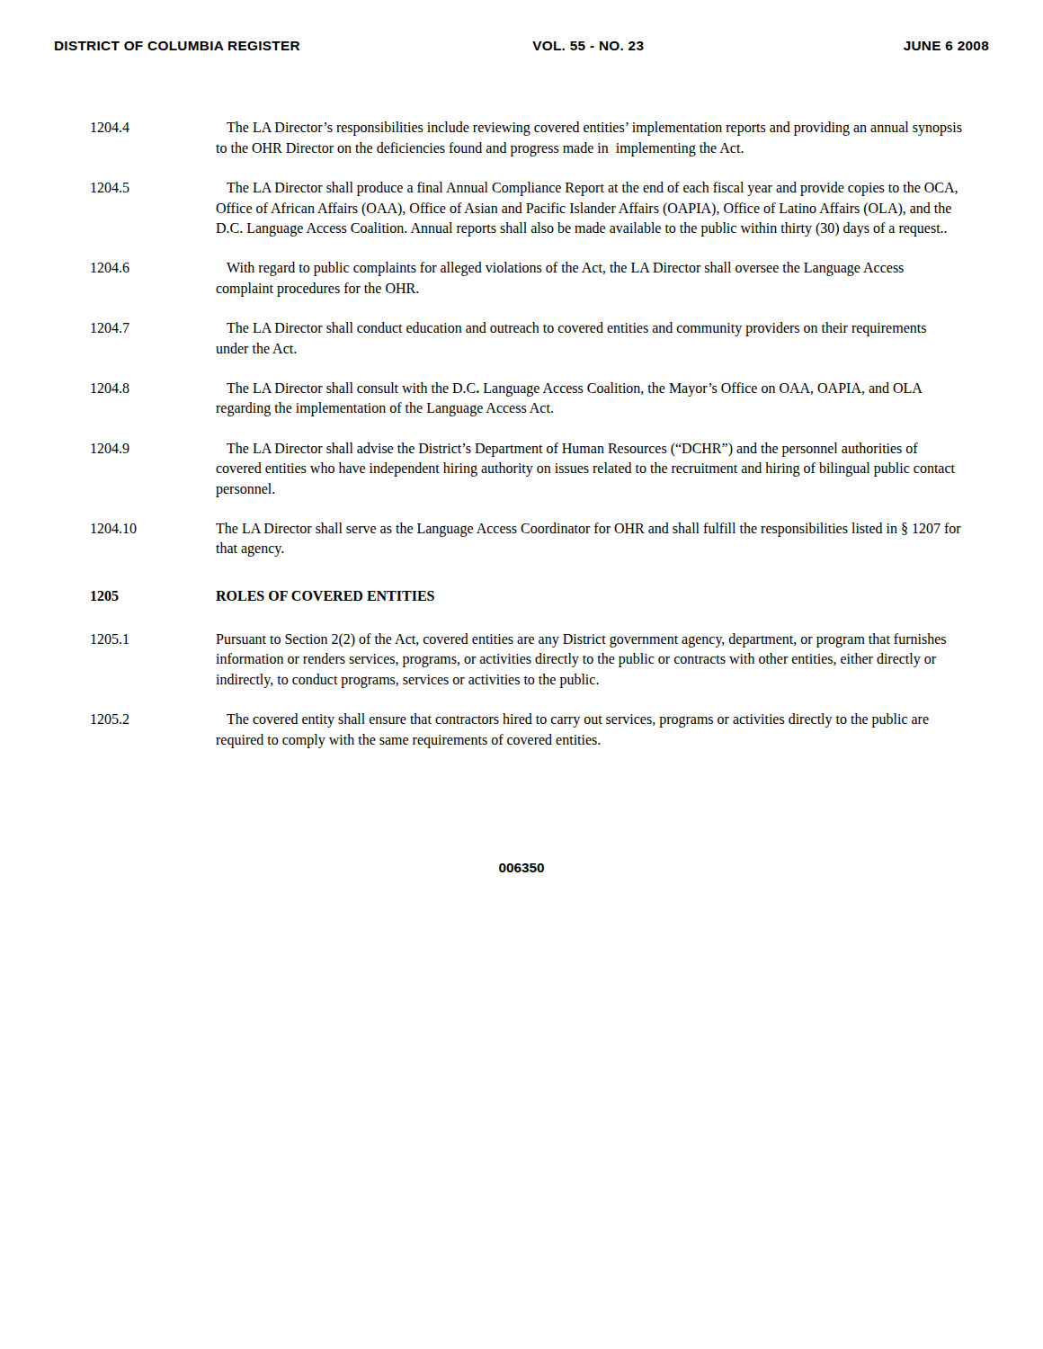DISTRICT OF COLUMBIA REGISTER VOL. 55 - NO. 23 JUNE 6 2008
1204.4
The LA Director’s responsibilities include reviewing covered entities’ implementation reports and providing an annual synopsis to the OHR Director on the deficiencies found and progress made in implementing the Act.
1204.5
The LA Director shall produce a final Annual Compliance Report at the end of each fiscal year and provide copies to the OCA, Office of African Affairs (OAA), Office of Asian and Pacific Islander Affairs (OAPIA), Office of Latino Affairs (OLA), and the D.C. Language Access Coalition. Annual reports shall also be made available to the public within thirty (30) days of a request..
1204.6
With regard to public complaints for alleged violations of the Act, the LA Director shall oversee the Language Access complaint procedures for the OHR.
1204.7
The LA Director shall conduct education and outreach to covered entities and community providers on their requirements under the Act.
1204.8
The LA Director shall consult with the D.C. Language Access Coalition, the Mayor’s Office on OAA, OAPIA, and OLA regarding the implementation of the Language Access Act.
1204.9
The LA Director shall advise the District’s Department of Human Resources (“DCHR”) and the personnel authorities of covered entities who have independent hiring authority on issues related to the recruitment and hiring of bilingual public contact personnel.
1204.10
The LA Director shall serve as the Language Access Coordinator for OHR and shall fulfill the responsibilities listed in § 1207 for that agency.
1205
ROLES OF COVERED ENTITIES
1205.1
Pursuant to Section 2(2) of the Act, covered entities are any District government agency, department, or program that furnishes information or renders services, programs, or activities directly to the public or contracts with other entities, either directly or indirectly, to conduct programs, services or activities to the public.
1205.2
The covered entity shall ensure that contractors hired to carry out services, programs or activities directly to the public are required to comply with the same requirements of covered entities.
006350